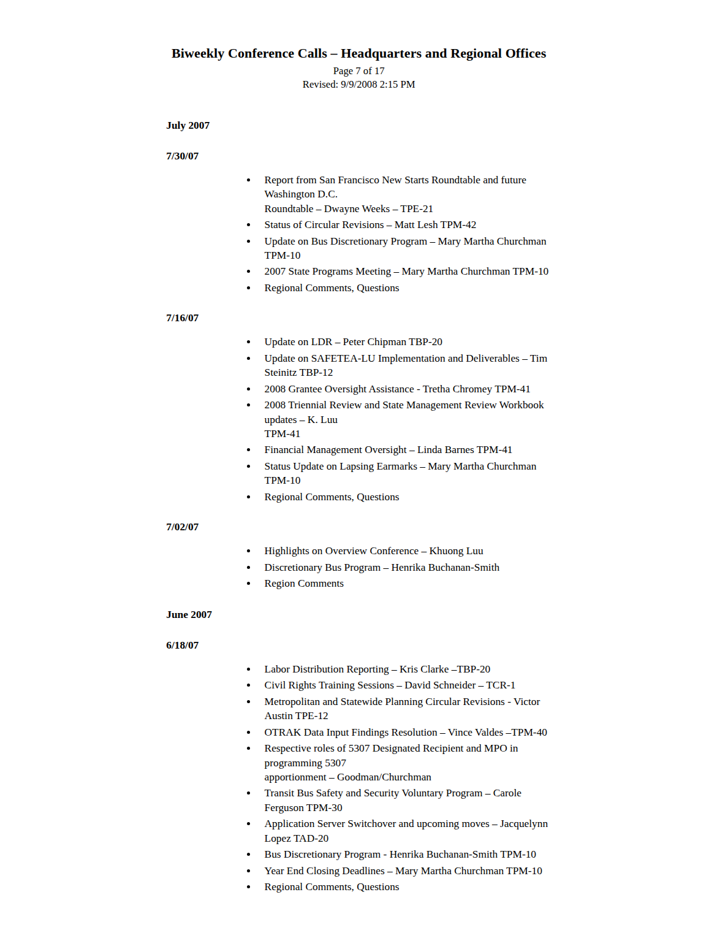Biweekly Conference Calls – Headquarters and Regional Offices
Page 7 of 17
Revised: 9/9/2008 2:15 PM
July 2007
7/30/07
Report from San Francisco New Starts Roundtable and future Washington D.C.
Roundtable – Dwayne Weeks – TPE-21
Status of Circular Revisions – Matt Lesh TPM-42
Update on Bus Discretionary Program – Mary Martha Churchman TPM-10
2007 State Programs Meeting – Mary Martha Churchman TPM-10
Regional Comments, Questions
7/16/07
Update on LDR – Peter Chipman TBP-20
Update on SAFETEA-LU Implementation and Deliverables – Tim Steinitz TBP-12
2008 Grantee Oversight Assistance - Tretha Chromey TPM-41
2008 Triennial Review and State Management Review Workbook updates – K. Luu
TPM-41
Financial Management Oversight – Linda Barnes TPM-41
Status Update on Lapsing Earmarks – Mary Martha Churchman TPM-10
Regional Comments, Questions
7/02/07
Highlights on Overview Conference – Khuong Luu
Discretionary Bus Program – Henrika Buchanan-Smith
Region Comments
June 2007
6/18/07
Labor Distribution Reporting – Kris Clarke –TBP-20
Civil Rights Training Sessions – David Schneider – TCR-1
Metropolitan and Statewide Planning Circular Revisions - Victor Austin TPE-12
OTRAK Data Input Findings Resolution – Vince Valdes –TPM-40
Respective roles of 5307 Designated Recipient and MPO in programming 5307
apportionment – Goodman/Churchman
Transit Bus Safety and Security Voluntary Program – Carole Ferguson TPM-30
Application Server Switchover and upcoming moves – Jacquelynn Lopez TAD-20
Bus Discretionary Program - Henrika Buchanan-Smith TPM-10
Year End Closing Deadlines – Mary Martha Churchman TPM-10
Regional Comments, Questions